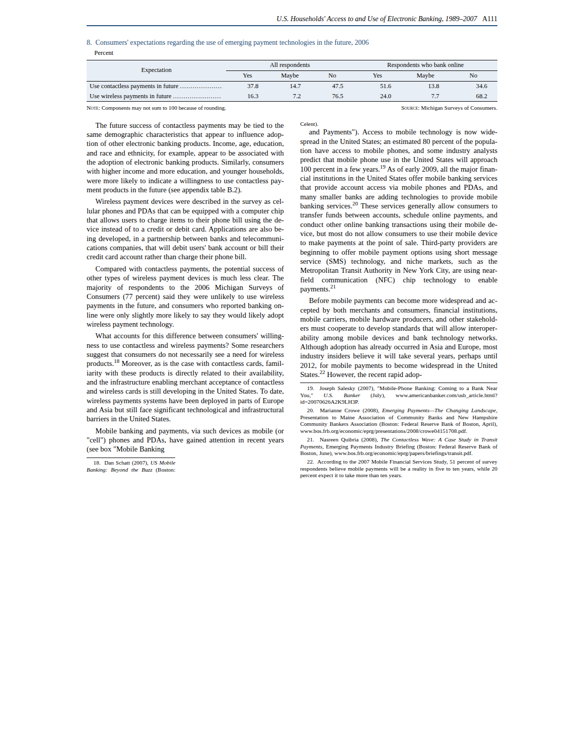U.S. Households' Access to and Use of Electronic Banking, 1989–2007 A111
8. Consumers' expectations regarding the use of emerging payment technologies in the future, 2006
Percent
| Expectation | All respondents | Respondents who bank online |
| --- | --- | --- |
| Yes | Maybe | No | Yes | Maybe | No |
| Use contactless payments in future .................... | 37.8 | 14.7 | 47.5 | 51.6 | 13.8 | 34.6 |
| Use wireless payments in future ....................... | 16.3 | 7.2 | 76.5 | 24.0 | 7.7 | 68.2 |
Note: Components may not sum to 100 because of rounding.
Source: Michigan Surveys of Consumers.
The future success of contactless payments may be tied to the same demographic characteristics that appear to influence adoption of other electronic banking products. Income, age, education, and race and ethnicity, for example, appear to be associated with the adoption of electronic banking products. Similarly, consumers with higher income and more education, and younger households, were more likely to indicate a willingness to use contactless payment products in the future (see appendix table B.2).
Wireless payment devices were described in the survey as cellular phones and PDAs that can be equipped with a computer chip that allows users to charge items to their phone bill using the device instead of to a credit or debit card. Applications are also being developed, in a partnership between banks and telecommunications companies, that will debit users' bank account or bill their credit card account rather than charge their phone bill.
Compared with contactless payments, the potential success of other types of wireless payment devices is much less clear. The majority of respondents to the 2006 Michigan Surveys of Consumers (77 percent) said they were unlikely to use wireless payments in the future, and consumers who reported banking online were only slightly more likely to say they would likely adopt wireless payment technology.
What accounts for this difference between consumers' willingness to use contactless and wireless payments? Some researchers suggest that consumers do not necessarily see a need for wireless products.18 Moreover, as is the case with contactless cards, familiarity with these products is directly related to their availability, and the infrastructure enabling merchant acceptance of contactless and wireless cards is still developing in the United States. To date, wireless payments systems have been deployed in parts of Europe and Asia but still face significant technological and infrastructural barriers in the United States.
Mobile banking and payments, via such devices as mobile (or "cell") phones and PDAs, have gained attention in recent years (see box "Mobile Banking
18. Dan Schatt (2007), US Mobile Banking: Beyond the Buzz (Boston: Celent).
and Payments"). Access to mobile technology is now widespread in the United States; an estimated 80 percent of the population have access to mobile phones, and some industry analysts predict that mobile phone use in the United States will approach 100 percent in a few years.19 As of early 2009, all the major financial institutions in the United States offer mobile banking services that provide account access via mobile phones and PDAs, and many smaller banks are adding technologies to provide mobile banking services.20 These services generally allow consumers to transfer funds between accounts, schedule online payments, and conduct other online banking transactions using their mobile device, but most do not allow consumers to use their mobile device to make payments at the point of sale. Third-party providers are beginning to offer mobile payment options using short message service (SMS) technology, and niche markets, such as the Metropolitan Transit Authority in New York City, are using near-field communication (NFC) chip technology to enable payments.21
Before mobile payments can become more widespread and accepted by both merchants and consumers, financial institutions, mobile carriers, mobile hardware producers, and other stakeholders must cooperate to develop standards that will allow interoperability among mobile devices and bank technology networks. Although adoption has already occurred in Asia and Europe, most industry insiders believe it will take several years, perhaps until 2012, for mobile payments to become widespread in the United States.22 However, the recent rapid adop-
19. Joseph Salesky (2007), "Mobile-Phone Banking: Coming to a Bank Near You," U.S. Banker (July), www.americanbanker.com/usb_article.html?id=20070626A2K9LH3P.
20. Marianne Crowe (2008), Emerging Payments—The Changing Landscape, Presentation to Maine Association of Community Banks and New Hampshire Community Bankers Association (Boston: Federal Reserve Bank of Boston, April), www.bos.frb.org/economic/eprg/presentations/2008/crowe04151708.pdf.
21. Nasreen Quibria (2008), The Contactless Wave: A Case Study in Transit Payments, Emerging Payments Industry Briefing (Boston: Federal Reserve Bank of Boston, June), www.bos.frb.org/economic/eprg/papers/briefings/transit.pdf.
22. According to the 2007 Mobile Financial Services Study, 51 percent of survey respondents believe mobile payments will be a reality in five to ten years, while 20 percent expect it to take more than ten years.